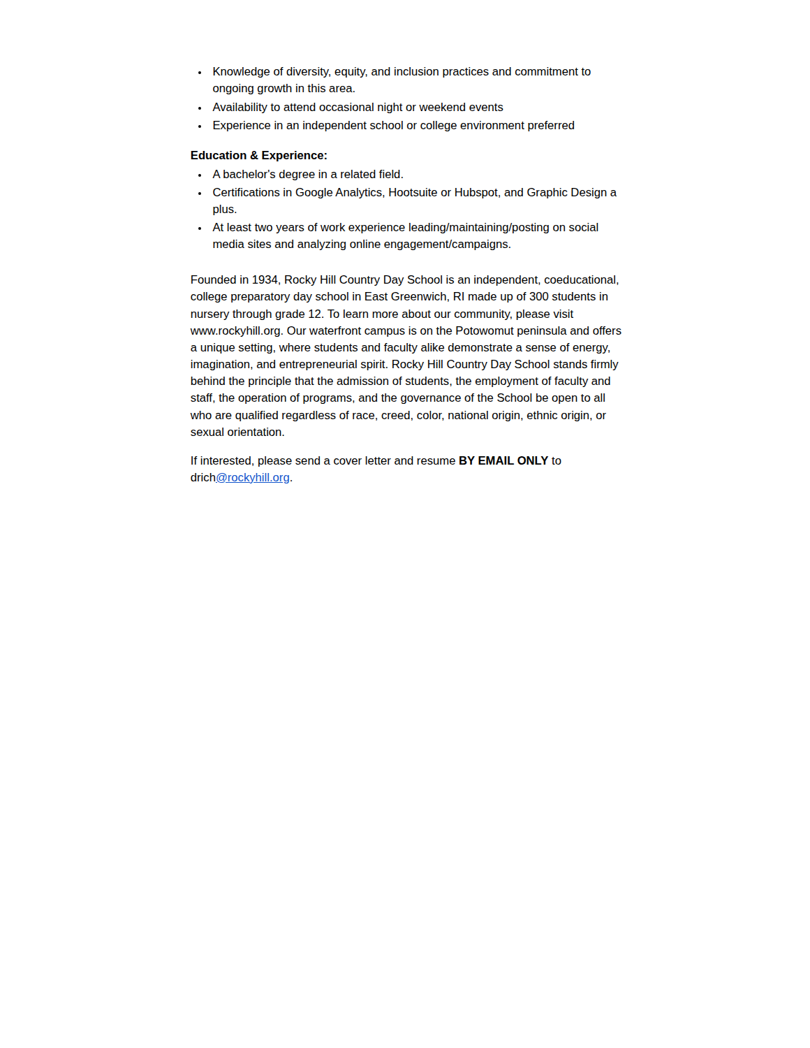Knowledge of diversity, equity, and inclusion practices and commitment to ongoing growth in this area.
Availability to attend occasional night or weekend events
Experience in an independent school or college environment preferred
Education & Experience:
A bachelor's degree in a related field.
Certifications in Google Analytics, Hootsuite or Hubspot, and Graphic Design a plus.
At least two years of work experience leading/maintaining/posting on social media sites and analyzing online engagement/campaigns.
Founded in 1934, Rocky Hill Country Day School is an independent, coeducational, college preparatory day school in East Greenwich, RI made up of 300 students in nursery through grade 12. To learn more about our community, please visit www.rockyhill.org. Our waterfront campus is on the Potowomut peninsula and offers a unique setting, where students and faculty alike demonstrate a sense of energy, imagination, and entrepreneurial spirit. Rocky Hill Country Day School stands firmly behind the principle that the admission of students, the employment of faculty and staff, the operation of programs, and the governance of the School be open to all who are qualified regardless of race, creed, color, national origin, ethnic origin, or sexual orientation.
If interested, please send a cover letter and resume BY EMAIL ONLY to drich@rockyhill.org.